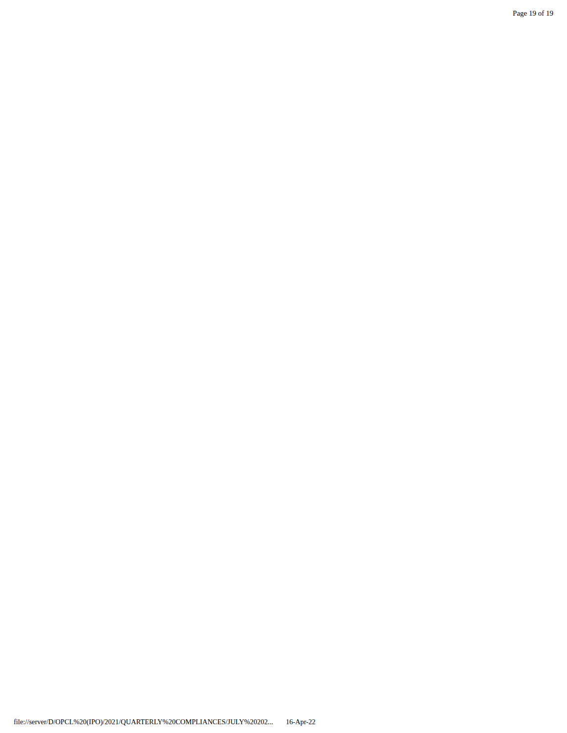Page 19 of 19
file://server/D/OPCL%20(IPO)/2021/QUARTERLY%20COMPLIANCES/JULY%20202... 16-Apr-22